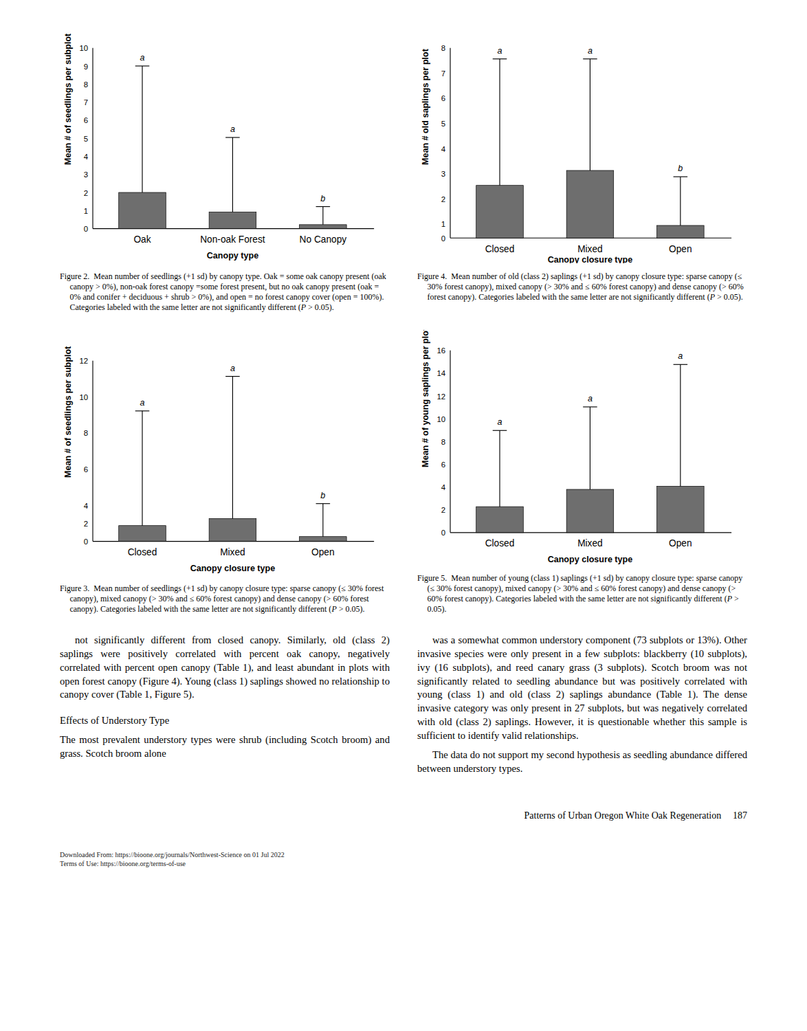Mean # of seedlings per subplot 10 9 8 7 6 5 4 3 2 1 0 a a b Oak Non-oak Forest No Canopy Canopy type
Figure 2. Mean number of seedlings (+1 sd) by canopy type. Oak = some oak canopy present (oak canopy > 0%), non-oak forest canopy =some forest present, but no oak canopy present (oak = 0% and conifer + deciduous + shrub > 0%), and open = no forest canopy cover (open = 100%). Categories labeled with the same letter are not significantly different (P > 0.05).
Mean # of seedlings per subplot 12 10 8 6 4 0 2 a a b Closed Mixed Open Canopy closure type
Figure 3. Mean number of seedlings (+1 sd) by canopy closure type: sparse canopy (≤ 30% forest canopy), mixed canopy (> 30% and ≤ 60% forest canopy) and dense canopy (> 60% forest canopy). Categories labeled with the same letter are not significantly different (P > 0.05).
not significantly different from closed canopy. Similarly, old (class 2) saplings were positively correlated with percent oak canopy, negatively correlated with percent open canopy (Table 1), and least abundant in plots with open forest canopy (Figure 4). Young (class 1) saplings showed no relationship to canopy cover (Table 1, Figure 5).
Effects of Understory Type
The most prevalent understory types were shrub (including Scotch broom) and grass. Scotch broom alone
Mean # old saplings per plot 8 7 6 5 4 3 2 1 0 a a b Closed Mixed Open Canopy closure type
Figure 4. Mean number of old (class 2) saplings (+1 sd) by canopy closure type: sparse canopy (≤ 30% forest canopy), mixed canopy (> 30% and ≤ 60% forest canopy) and dense canopy (> 60% forest canopy). Categories labeled with the same letter are not significantly different (P > 0.05).
Mean # of young saplings per plot 16 14 12 10 8 6 4 2 0 a a a Closed Mixed Open Canopy closure type
Figure 5. Mean number of young (class 1) saplings (+1 sd) by canopy closure type: sparse canopy (≤ 30% forest canopy), mixed canopy (> 30% and ≤ 60% forest canopy) and dense canopy (> 60% forest canopy). Categories labeled with the same letter are not significantly different (P > 0.05).
was a somewhat common understory component (73 subplots or 13%). Other invasive species were only present in a few subplots: blackberry (10 subplots), ivy (16 subplots), and reed canary grass (3 subplots). Scotch broom was not significantly related to seedling abundance but was positively correlated with young (class 1) and old (class 2) saplings abundance (Table 1). The dense invasive category was only present in 27 subplots, but was negatively correlated with old (class 2) saplings. However, it is questionable whether this sample is sufficient to identify valid relationships.
The data do not support my second hypothesis as seedling abundance differed between understory types.
Patterns of Urban Oregon White Oak Regeneration187
Downloaded From: https://bioone.org/journals/Northwest-Science on 01 Jul 2022
Terms of Use: https://bioone.org/terms-of-use